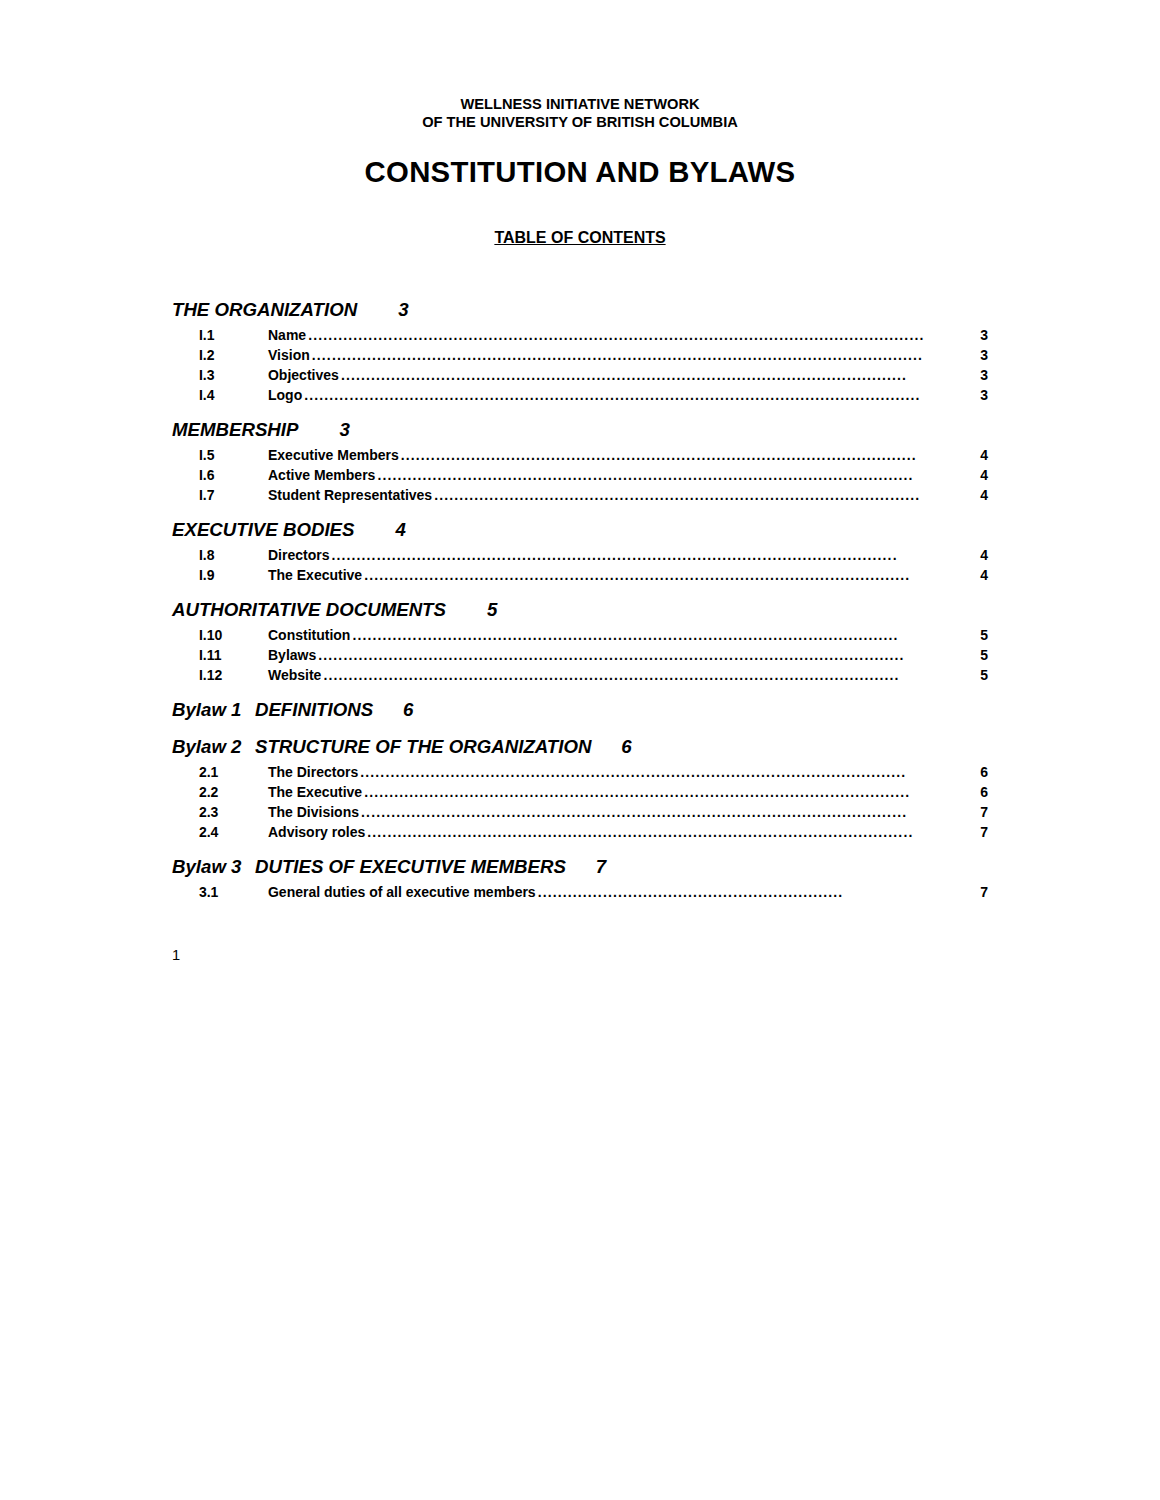WELLNESS INITIATIVE NETWORK
OF THE UNIVERSITY OF BRITISH COLUMBIA
CONSTITUTION AND BYLAWS
TABLE OF CONTENTS
THE ORGANIZATION 3
I.1 Name ........................................................................................................................... 3
I.2 Vision .......................................................................................................................... 3
I.3 Objectives ................................................................................................................. 3
I.4 Logo ........................................................................................................................... 3
MEMBERSHIP 3
I.5 Executive Members ....................................................................................................... 4
I.6 Active Members ........................................................................................................... 4
I.7 Student Representatives ................................................................................................. 4
EXECUTIVE BODIES 4
I.8 Directors ................................................................................................................. 4
I.9 The Executive ............................................................................................................. 4
AUTHORITATIVE DOCUMENTS 5
I.10 Constitution ............................................................................................................. 5
I.11 Bylaws ..................................................................................................................... 5
I.12 Website ................................................................................................................... 5
Bylaw 1 DEFINITIONS 6
Bylaw 2 STRUCTURE OF THE ORGANIZATION 6
2.1 The Directors ............................................................................................................. 6
2.2 The Executive ............................................................................................................. 6
2.3 The Divisions ............................................................................................................. 7
2.4 Advisory roles ............................................................................................................. 7
Bylaw 3 DUTIES OF EXECUTIVE MEMBERS 7
3.1 General duties of all executive members ............................................................. 7
1